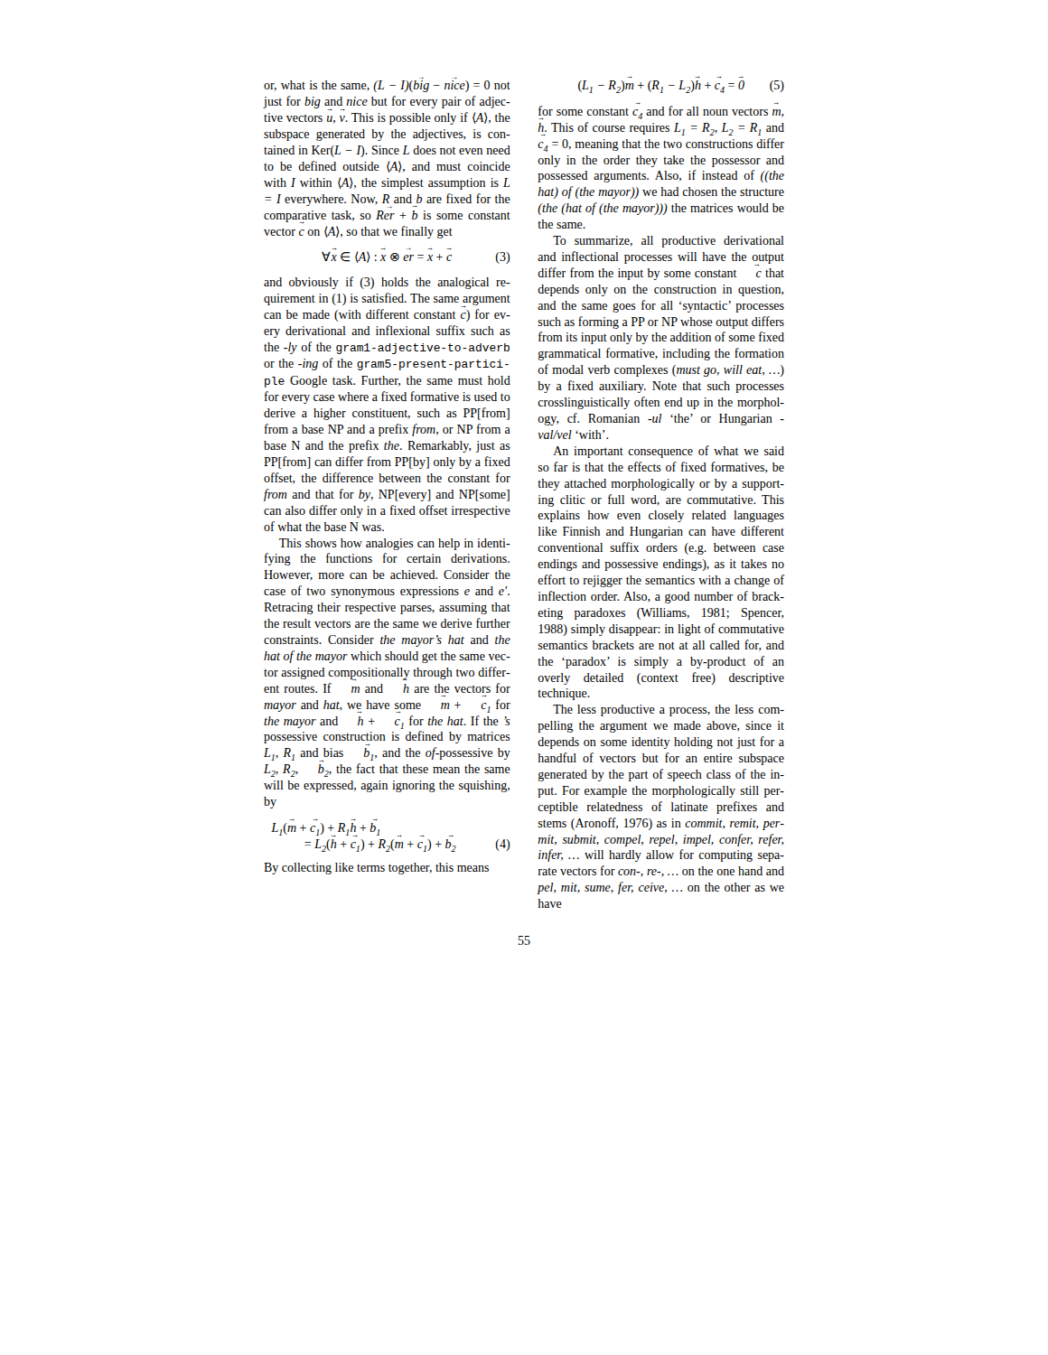or, what is the same, (L − I)(big − nice) = 0 not just for big and nice but for every pair of adjective vectors u, v. This is possible only if ⟨A⟩, the subspace generated by the adjectives, is contained in Ker(L − I). Since L does not even need to be defined outside ⟨A⟩, and must coincide with I within ⟨A⟩, the simplest assumption is L = I everywhere. Now, R and b are fixed for the comparative task, so Rer + b is some constant vector c on ⟨A⟩, so that we finally get
∀x ∈ ⟨A⟩ : x ⊗ er = x + c
(3)
and obviously if (3) holds the analogical requirement in (1) is satisfied. The same argument can be made (with different constant c) for every derivational and inflexional suffix such as the -ly of the gram1-adjective-to-adverb or the -ing of the gram5-present-participle Google task. Further, the same must hold for every case where a fixed formative is used to derive a higher constituent, such as PP[from] from a base NP and a prefix from, or NP from a base N and the prefix the. Remarkably, just as PP[from] can differ from PP[by] only by a fixed offset, the difference between the constant for from and that for by, NP[every] and NP[some] can also differ only in a fixed offset irrespective of what the base N was.
This shows how analogies can help in identifying the functions for certain derivations. However, more can be achieved. Consider the case of two synonymous expressions e and e′. Retracing their respective parses, assuming that the result vectors are the same we derive further constraints. Consider the mayor’s hat and the hat of the mayor which should get the same vector assigned compositionally through two different routes. If m and h are the vectors for mayor and hat, we have some m + c1 for the mayor and h + c1 for the hat. If the ’s possessive construction is defined by matrices L1, R1 and bias b1, and the of-possessive by L2, R2, b2, the fact that these mean the same will be expressed, again ignoring the squishing, by
L1(m + c1) + R1 h + b1 = L2(h + c1) + R2(m + c1) + b2(4)
By collecting like terms together, this means
(L1 − R2)m + (R1 − L2)h + c4 = 0
(5)
for some constant c4 and for all noun vectors m, h. This of course requires L1 = R2, L2 = R1 and c4 = 0, meaning that the two constructions differ only in the order they take the possessor and possessed arguments. Also, if instead of ((the hat) of (the mayor)) we had chosen the structure (the (hat of (the mayor))) the matrices would be the same.
To summarize, all productive derivational and inflectional processes will have the output differ from the input by some constant c that depends only on the construction in question, and the same goes for all ‘syntactic’ processes such as forming a PP or NP whose output differs from its input only by the addition of some fixed grammatical formative, including the formation of modal verb complexes (must go, will eat, …) by a fixed auxiliary. Note that such processes crosslinguistically often end up in the morphology, cf. Romanian -ul ‘the’ or Hungarian -val/vel ‘with’.
An important consequence of what we said so far is that the effects of fixed formatives, be they attached morphologically or by a supporting clitic or full word, are commutative. This explains how even closely related languages like Finnish and Hungarian can have different conventional suffix orders (e.g. between case endings and possessive endings), as it takes no effort to rejigger the semantics with a change of inflection order. Also, a good number of bracketing paradoxes (Williams, 1981; Spencer, 1988) simply disappear: in light of commutative semantics brackets are not at all called for, and the ‘paradox’ is simply a by-product of an overly detailed (context free) descriptive technique.
The less productive a process, the less compelling the argument we made above, since it depends on some identity holding not just for a handful of vectors but for an entire subspace generated by the part of speech class of the input. For example the morphologically still perceptible relatedness of latinate prefixes and stems (Aronoff, 1976) as in commit, remit, permit, submit, compel, repel, impel, confer, refer, infer, … will hardly allow for computing separate vectors for con-, re-, … on the one hand and pel, mit, sume, fer, ceive, … on the other as we have
55